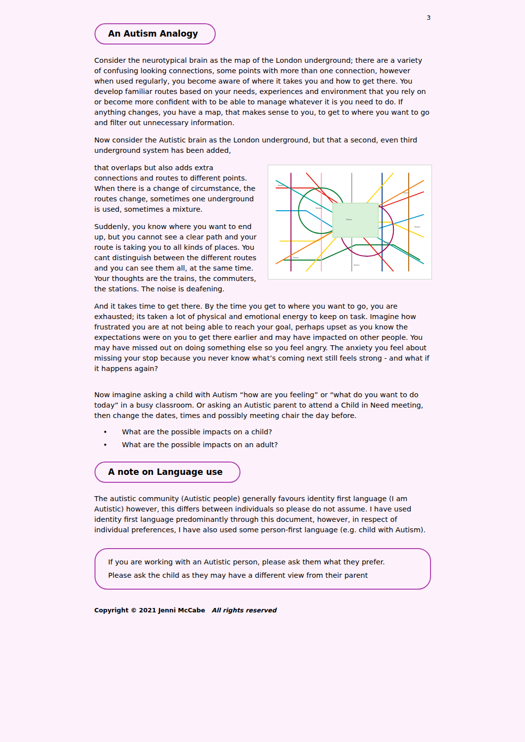3
An Autism Analogy
Consider the neurotypical brain as the map of the London underground; there are a variety of confusing looking connections, some points with more than one connection, however when used regularly, you become aware of where it takes you and how to get there. You develop familiar routes based on your needs, experiences and environment that you rely on or become more confident with to be able to manage whatever it is you need to do. If anything changes, you have a map, that makes sense to you, to get to where you want to go and filter out unnecessary information.
Now consider the Autistic brain as the London underground, but that a second, even third underground system has been added,
that overlaps but also adds extra connections and routes to different points. When there is a change of circumstance, the routes change, sometimes one underground is used, sometimes a mixture.
Suddenly, you know where you want to end up, but you cannot see a clear path and your route is taking you to all kinds of places. You cant distinguish between the different routes and you can see them all, at the same time. Your thoughts are the trains, the commuters, the stations. The noise is deafening.
And it takes time to get there. By the time you get to where you want to go, you are exhausted; its taken a lot of physical and emotional energy to keep on task. Imagine how frustrated you are at not being able to reach your goal, perhaps upset as you know the expectations were on you to get there earlier and may have impacted on other people. You may have missed out on doing something else so you feel angry. The anxiety you feel about missing your stop because you never know what’s coming next still feels strong - and what if it happens again?
Now imagine asking a child with Autism “how are you feeling” or “what do you want to do today” in a busy classroom. Or asking an Autistic parent to attend a Child in Need meeting, then change the dates, times and possibly meeting chair the day before.
What are the possible impacts on a child?
What are the possible impacts on an adult?
A note on Language use
The autistic community (Autistic people) generally favours identity first language (I am Autistic) however, this differs between individuals so please do not assume. I have used identity first language predominantly through this document, however, in respect of individual preferences, I have also used some person-first language (e.g. child with Autism).
If you are working with an Autistic person, please ask them what they prefer.
Please ask the child as they may have a different view from their parent
Copyright © 2021 Jenni McCabe All rights reserved